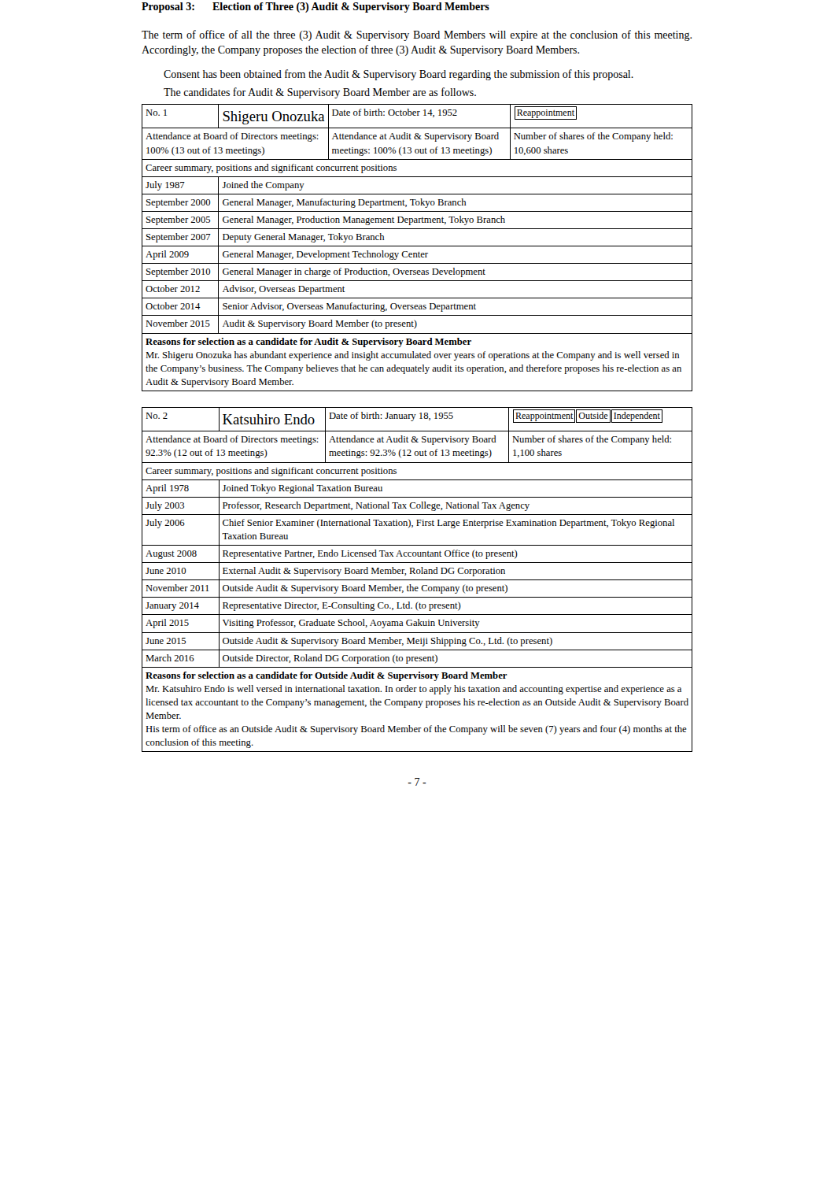Proposal 3: Election of Three (3) Audit & Supervisory Board Members
The term of office of all the three (3) Audit & Supervisory Board Members will expire at the conclusion of this meeting. Accordingly, the Company proposes the election of three (3) Audit & Supervisory Board Members.
Consent has been obtained from the Audit & Supervisory Board regarding the submission of this proposal.
The candidates for Audit & Supervisory Board Member are as follows.
| No. 1 | Shigeru Onozuka | Date of birth: October 14, 1952 | Reappointment |
| Attendance at Board of Directors meetings: 100% (13 out of 13 meetings) | Attendance at Audit & Supervisory Board meetings: 100% (13 out of 13 meetings) | Number of shares of the Company held: 10,600 shares |
| Career summary, positions and significant concurrent positions |
| July 1987 | Joined the Company |
| September 2000 | General Manager, Manufacturing Department, Tokyo Branch |
| September 2005 | General Manager, Production Management Department, Tokyo Branch |
| September 2007 | Deputy General Manager, Tokyo Branch |
| April 2009 | General Manager, Development Technology Center |
| September 2010 | General Manager in charge of Production, Overseas Development |
| October 2012 | Advisor, Overseas Department |
| October 2014 | Senior Advisor, Overseas Manufacturing, Overseas Department |
| November 2015 | Audit & Supervisory Board Member (to present) |
| Reasons for selection as a candidate for Audit & Supervisory Board Member Mr. Shigeru Onozuka has abundant experience and insight accumulated over years of operations at the Company and is well versed in the Company’s business. The Company believes that he can adequately audit its operation, and therefore proposes his re-election as an Audit & Supervisory Board Member. |
| No. 2 | Katsuhiro Endo | Date of birth: January 18, 1955 | Reappointment Outside Independent |
| Attendance at Board of Directors meetings: 92.3% (12 out of 13 meetings) | Attendance at Audit & Supervisory Board meetings: 92.3% (12 out of 13 meetings) | Number of shares of the Company held: 1,100 shares |
| Career summary, positions and significant concurrent positions |
| April 1978 | Joined Tokyo Regional Taxation Bureau |
| July 2003 | Professor, Research Department, National Tax College, National Tax Agency |
| July 2006 | Chief Senior Examiner (International Taxation), First Large Enterprise Examination Department, Tokyo Regional Taxation Bureau |
| August 2008 | Representative Partner, Endo Licensed Tax Accountant Office (to present) |
| June 2010 | External Audit & Supervisory Board Member, Roland DG Corporation |
| November 2011 | Outside Audit & Supervisory Board Member, the Company (to present) |
| January 2014 | Representative Director, E-Consulting Co., Ltd. (to present) |
| April 2015 | Visiting Professor, Graduate School, Aoyama Gakuin University |
| June 2015 | Outside Audit & Supervisory Board Member, Meiji Shipping Co., Ltd. (to present) |
| March 2016 | Outside Director, Roland DG Corporation (to present) |
| Reasons for selection as a candidate for Outside Audit & Supervisory Board Member Mr. Katsuhiro Endo is well versed in international taxation. In order to apply his taxation and accounting expertise and experience as a licensed tax accountant to the Company’s management, the Company proposes his re-election as an Outside Audit & Supervisory Board Member. His term of office as an Outside Audit & Supervisory Board Member of the Company will be seven (7) years and four (4) months at the conclusion of this meeting. |
- 7 -